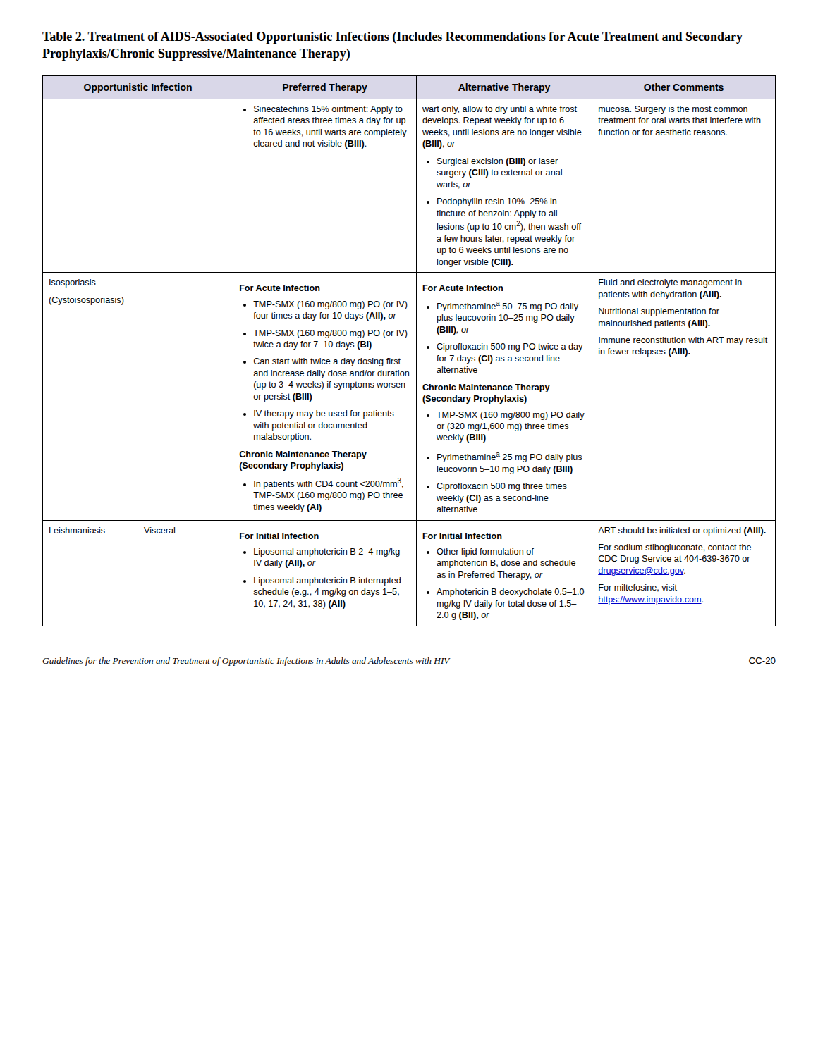Table 2. Treatment of AIDS-Associated Opportunistic Infections (Includes Recommendations for Acute Treatment and Secondary Prophylaxis/Chronic Suppressive/Maintenance Therapy)
| Opportunistic Infection | Preferred Therapy | Alternative Therapy | Other Comments |
| --- | --- | --- | --- |
| | Sinecatechins 15% ointment: Apply to affected areas three times a day for up to 16 weeks, until warts are completely cleared and not visible (BIII) . | wart only, allow to dry until a white frost develops. Repeat weekly for up to 6 weeks, until lesions are no longer visible (BIII) , or Surgical excision (BIII) or laser surgery (CIII) to external or anal warts, or Podophyllin resin 10%–25% in tincture of benzoin: Apply to all lesions (up to 10 cm 2 ), then wash off a few hours later, repeat weekly for up to 6 weeks until lesions are no longer visible (CIII). | mucosa. Surgery is the most common treatment for oral warts that interfere with function or for aesthetic reasons. |
| Isosporiasis (Cystoisosporiasis) | For Acute Infection TMP-SMX (160 mg/800 mg) PO (or IV) four times a day for 10 days (AII), or TMP-SMX (160 mg/800 mg) PO (or IV) twice a day for 7–10 days (BI) Can start with twice a day dosing first and increase daily dose and/or duration (up to 3–4 weeks) if symptoms worsen or persist (BIII) IV therapy may be used for patients with potential or documented malabsorption. Chronic Maintenance Therapy (Secondary Prophylaxis) In patients with CD4 count <200/mm 3 , TMP-SMX (160 mg/800 mg) PO three times weekly (AI) | For Acute Infection Pyrimethamine a 50–75 mg PO daily plus leucovorin 10–25 mg PO daily (BIII) , or Ciprofloxacin 500 mg PO twice a day for 7 days (CI) as a second line alternative Chronic Maintenance Therapy (Secondary Prophylaxis) TMP-SMX (160 mg/800 mg) PO daily or (320 mg/1,600 mg) three times weekly (BIII) Pyrimethamine a 25 mg PO daily plus leucovorin 5–10 mg PO daily (BIII) Ciprofloxacin 500 mg three times weekly (CI) as a second-line alternative | Fluid and electrolyte management in patients with dehydration (AIII). Nutritional supplementation for malnourished patients (AIII). Immune reconstitution with ART may result in fewer relapses (AIII). |
| Leishmaniasis | Visceral | For Initial Infection Liposomal amphotericin B 2–4 mg/kg IV daily (AII), or Liposomal amphotericin B interrupted schedule (e.g., 4 mg/kg on days 1–5, 10, 17, 24, 31, 38) (AII) | For Initial Infection Other lipid formulation of amphotericin B, dose and schedule as in Preferred Therapy, or Amphotericin B deoxycholate 0.5–1.0 mg/kg IV daily for total dose of 1.5–2.0 g (BII), or | ART should be initiated or optimized (AIII). For sodium stibogluconate, contact the CDC Drug Service at 404-639-3670 or drugservice@cdc.gov . For miltefosine, visit https://www.impavido.com . |
Guidelines for the Prevention and Treatment of Opportunistic Infections in Adults and Adolescents with HIV CC-20